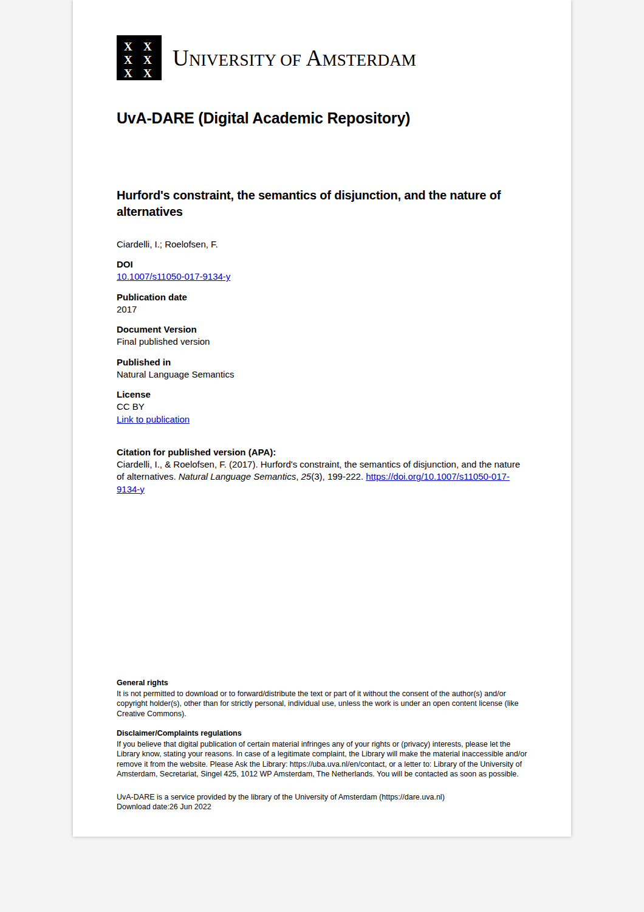XX XX XX
UNIVERSITY OF AMSTERDAM
UvA-DARE (Digital Academic Repository)
Hurford's constraint, the semantics of disjunction, and the nature of alternatives
Ciardelli, I.; Roelofsen, F.
DOI
10.1007/s11050-017-9134-y
Publication date
2017
Document Version
Final published version
Published in
Natural Language Semantics
License
CC BY
Link to publication
Citation for published version (APA):
Ciardelli, I., & Roelofsen, F. (2017). Hurford's constraint, the semantics of disjunction, and the nature of alternatives. Natural Language Semantics, 25(3), 199-222. https://doi.org/10.1007/s11050-017-9134-y
General rights
It is not permitted to download or to forward/distribute the text or part of it without the consent of the author(s) and/or copyright holder(s), other than for strictly personal, individual use, unless the work is under an open content license (like Creative Commons).
Disclaimer/Complaints regulations
If you believe that digital publication of certain material infringes any of your rights or (privacy) interests, please let the Library know, stating your reasons. In case of a legitimate complaint, the Library will make the material inaccessible and/or remove it from the website. Please Ask the Library: https://uba.uva.nl/en/contact, or a letter to: Library of the University of Amsterdam, Secretariat, Singel 425, 1012 WP Amsterdam, The Netherlands. You will be contacted as soon as possible.
UvA-DARE is a service provided by the library of the University of Amsterdam (https://dare.uva.nl)
Download date:26 Jun 2022